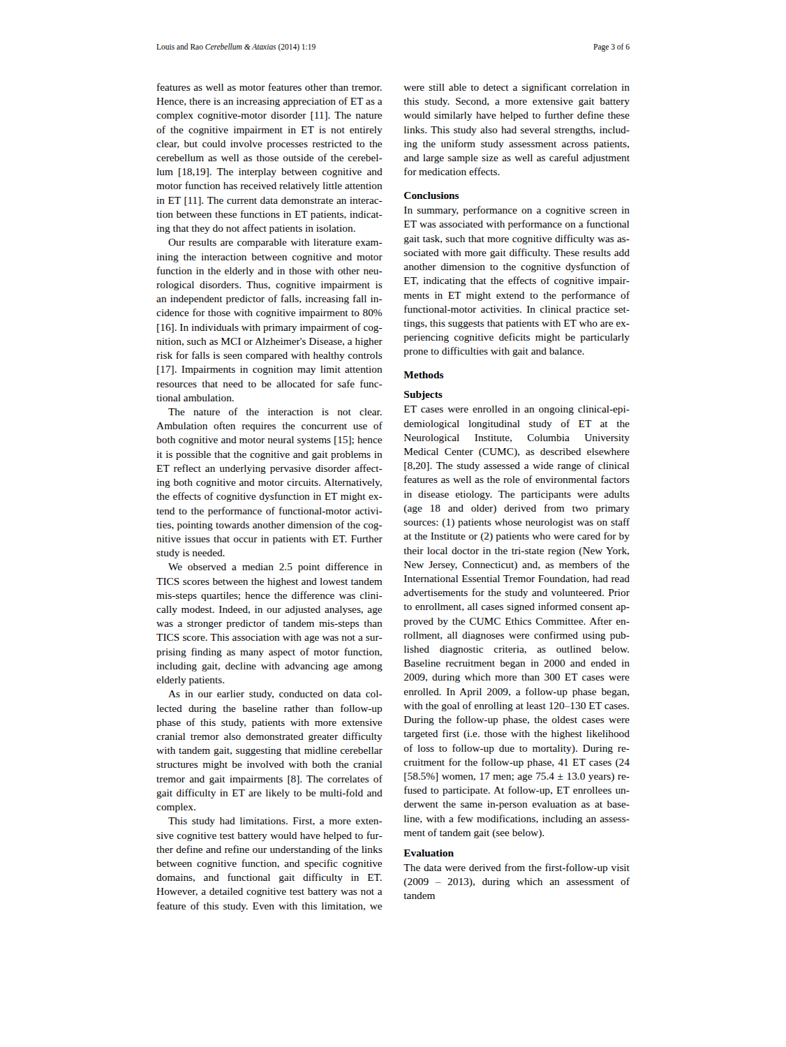Louis and Rao Cerebellum & Ataxias (2014) 1:19
Page 3 of 6
features as well as motor features other than tremor. Hence, there is an increasing appreciation of ET as a complex cognitive-motor disorder [11]. The nature of the cognitive impairment in ET is not entirely clear, but could involve processes restricted to the cerebellum as well as those outside of the cerebellum [18,19]. The interplay between cognitive and motor function has received relatively little attention in ET [11]. The current data demonstrate an interaction between these functions in ET patients, indicating that they do not affect patients in isolation.
Our results are comparable with literature examining the interaction between cognitive and motor function in the elderly and in those with other neurological disorders. Thus, cognitive impairment is an independent predictor of falls, increasing fall incidence for those with cognitive impairment to 80% [16]. In individuals with primary impairment of cognition, such as MCI or Alzheimer's Disease, a higher risk for falls is seen compared with healthy controls [17]. Impairments in cognition may limit attention resources that need to be allocated for safe functional ambulation.
The nature of the interaction is not clear. Ambulation often requires the concurrent use of both cognitive and motor neural systems [15]; hence it is possible that the cognitive and gait problems in ET reflect an underlying pervasive disorder affecting both cognitive and motor circuits. Alternatively, the effects of cognitive dysfunction in ET might extend to the performance of functional-motor activities, pointing towards another dimension of the cognitive issues that occur in patients with ET. Further study is needed.
We observed a median 2.5 point difference in TICS scores between the highest and lowest tandem mis-steps quartiles; hence the difference was clinically modest. Indeed, in our adjusted analyses, age was a stronger predictor of tandem mis-steps than TICS score. This association with age was not a surprising finding as many aspect of motor function, including gait, decline with advancing age among elderly patients.
As in our earlier study, conducted on data collected during the baseline rather than follow-up phase of this study, patients with more extensive cranial tremor also demonstrated greater difficulty with tandem gait, suggesting that midline cerebellar structures might be involved with both the cranial tremor and gait impairments [8]. The correlates of gait difficulty in ET are likely to be multi-fold and complex.
This study had limitations. First, a more extensive cognitive test battery would have helped to further define and refine our understanding of the links between cognitive function, and specific cognitive domains, and functional gait difficulty in ET. However, a detailed cognitive test battery was not a feature of this study. Even with this limitation, we were still able to detect a significant correlation in this study. Second, a more extensive gait battery would similarly have helped to further define these links. This study also had several strengths, including the uniform study assessment across patients, and large sample size as well as careful adjustment for medication effects.
Conclusions
In summary, performance on a cognitive screen in ET was associated with performance on a functional gait task, such that more cognitive difficulty was associated with more gait difficulty. These results add another dimension to the cognitive dysfunction of ET, indicating that the effects of cognitive impairments in ET might extend to the performance of functional-motor activities. In clinical practice settings, this suggests that patients with ET who are experiencing cognitive deficits might be particularly prone to difficulties with gait and balance.
Methods
Subjects
ET cases were enrolled in an ongoing clinical-epidemiological longitudinal study of ET at the Neurological Institute, Columbia University Medical Center (CUMC), as described elsewhere [8,20]. The study assessed a wide range of clinical features as well as the role of environmental factors in disease etiology. The participants were adults (age 18 and older) derived from two primary sources: (1) patients whose neurologist was on staff at the Institute or (2) patients who were cared for by their local doctor in the tri-state region (New York, New Jersey, Connecticut) and, as members of the International Essential Tremor Foundation, had read advertisements for the study and volunteered. Prior to enrollment, all cases signed informed consent approved by the CUMC Ethics Committee. After enrollment, all diagnoses were confirmed using published diagnostic criteria, as outlined below. Baseline recruitment began in 2000 and ended in 2009, during which more than 300 ET cases were enrolled. In April 2009, a follow-up phase began, with the goal of enrolling at least 120–130 ET cases. During the follow-up phase, the oldest cases were targeted first (i.e. those with the highest likelihood of loss to follow-up due to mortality). During recruitment for the follow-up phase, 41 ET cases (24 [58.5%] women, 17 men; age 75.4 ± 13.0 years) refused to participate. At follow-up, ET enrollees underwent the same in-person evaluation as at baseline, with a few modifications, including an assessment of tandem gait (see below).
Evaluation
The data were derived from the first-follow-up visit (2009 – 2013), during which an assessment of tandem